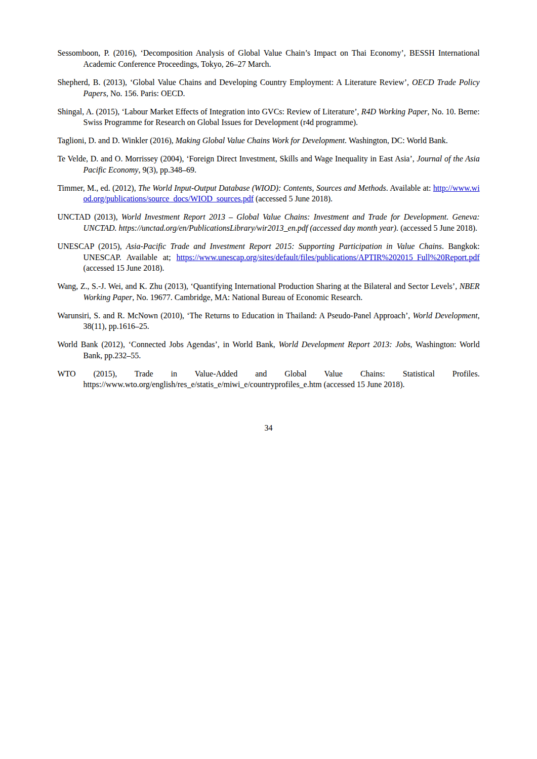Sessomboon, P. (2016), ‘Decomposition Analysis of Global Value Chain’s Impact on Thai Economy’, BESSH International Academic Conference Proceedings, Tokyo, 26–27 March.
Shepherd, B. (2013), ‘Global Value Chains and Developing Country Employment: A Literature Review’, OECD Trade Policy Papers, No. 156. Paris: OECD.
Shingal, A. (2015), ‘Labour Market Effects of Integration into GVCs: Review of Literature’, R4D Working Paper, No. 10. Berne: Swiss Programme for Research on Global Issues for Development (r4d programme).
Taglioni, D. and D. Winkler (2016), Making Global Value Chains Work for Development. Washington, DC: World Bank.
Te Velde, D. and O. Morrissey (2004), ‘Foreign Direct Investment, Skills and Wage Inequality in East Asia’, Journal of the Asia Pacific Economy, 9(3), pp.348–69.
Timmer, M., ed. (2012), The World Input-Output Database (WIOD): Contents, Sources and Methods. Available at: http://www.wiod.org/publications/source_docs/WIOD_sources.pdf (accessed 5 June 2018).
UNCTAD (2013), World Investment Report 2013 – Global Value Chains: Investment and Trade for Development. Geneva: UNCTAD. https://unctad.org/en/PublicationsLibrary/wir2013_en.pdf (accessed day month year). (accessed 5 June 2018).
UNESCAP (2015), Asia-Pacific Trade and Investment Report 2015: Supporting Participation in Value Chains. Bangkok: UNESCAP. Available at; https://www.unescap.org/sites/default/files/publications/APTIR%202015_Full%20Report.pdf (accessed 15 June 2018).
Wang, Z., S.-J. Wei, and K. Zhu (2013), ‘Quantifying International Production Sharing at the Bilateral and Sector Levels’, NBER Working Paper, No. 19677. Cambridge, MA: National Bureau of Economic Research.
Warunsiri, S. and R. McNown (2010), ‘The Returns to Education in Thailand: A Pseudo-Panel Approach’, World Development, 38(11), pp.1616–25.
World Bank (2012), ‘Connected Jobs Agendas’, in World Bank, World Development Report 2013: Jobs, Washington: World Bank, pp.232–55.
WTO (2015), Trade in Value-Added and Global Value Chains: Statistical Profiles. https://www.wto.org/english/res_e/statis_e/miwi_e/countryprofiles_e.htm (accessed 15 June 2018).
34